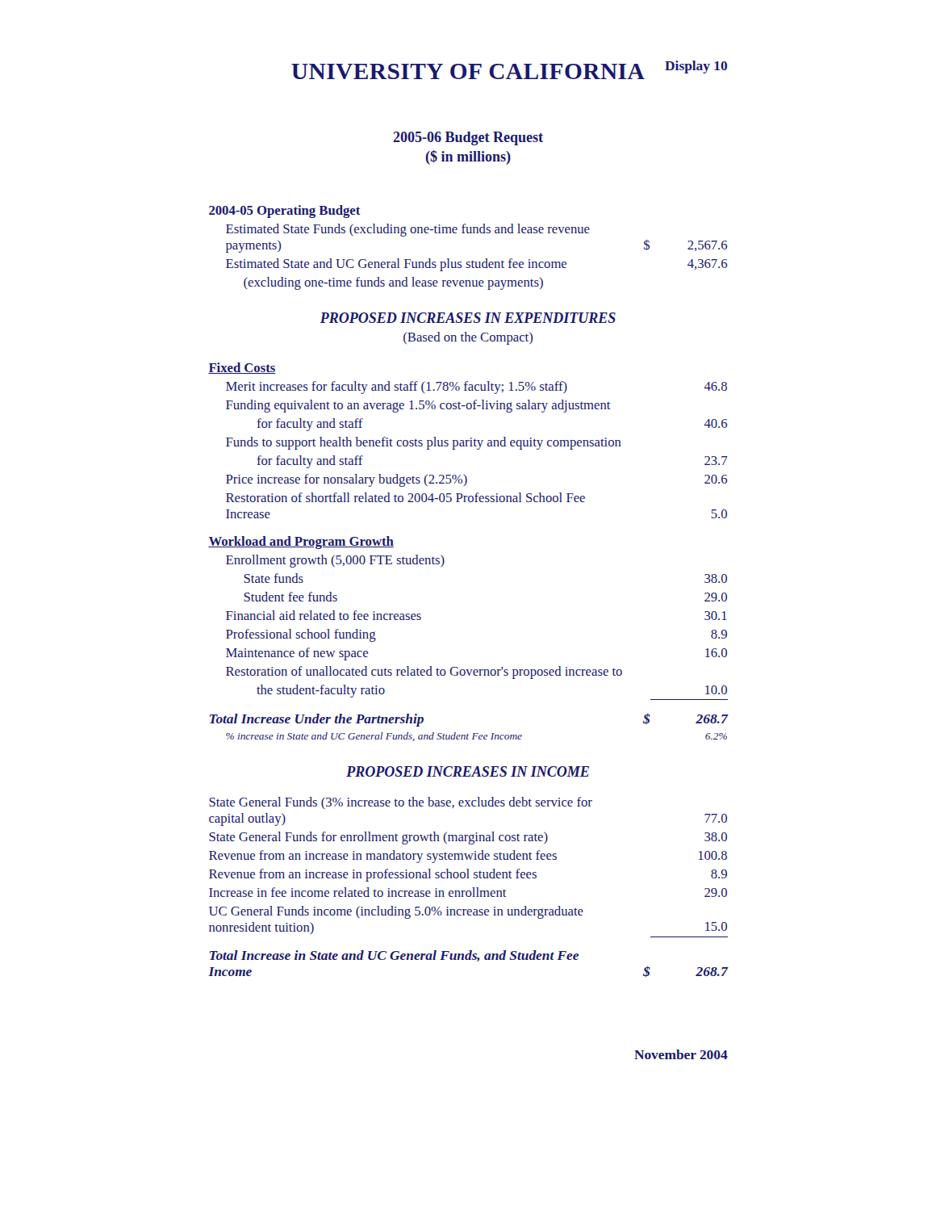Display 10
UNIVERSITY OF CALIFORNIA
2005-06 Budget Request
($ in millions)
| 2004-05 Operating Budget |
| Estimated State Funds (excluding one-time funds and lease revenue payments) | $ | 2,567.6 |
| Estimated State and UC General Funds plus student fee income | | 4,367.6 |
| (excluding one-time funds and lease revenue payments) | | |
| PROPOSED INCREASES IN EXPENDITURES |
| (Based on the Compact) |
| Fixed Costs |
| Merit increases for faculty and staff (1.78% faculty; 1.5% staff) | | 46.8 |
| Funding equivalent to an average 1.5% cost-of-living salary adjustment | | |
| for faculty and staff | | 40.6 |
| Funds to support health benefit costs plus parity and equity compensation | | |
| for faculty and staff | | 23.7 |
| Price increase for nonsalary budgets (2.25%) | | 20.6 |
| Restoration of shortfall related to 2004-05 Professional School Fee Increase | | 5.0 |
| Workload and Program Growth |
| Enrollment growth (5,000 FTE students) | | |
| State funds | | 38.0 |
| Student fee funds | | 29.0 |
| Financial aid related to fee increases | | 30.1 |
| Professional school funding | | 8.9 |
| Maintenance of new space | | 16.0 |
| Restoration of unallocated cuts related to Governor's proposed increase to | | |
| the student-faculty ratio | | 10.0 |
| Total Increase Under the Partnership | $ | 268.7 |
| % increase in State and UC General Funds, and Student Fee Income | | 6.2% |
| PROPOSED INCREASES IN INCOME |
| State General Funds (3% increase to the base, excludes debt service for capital outlay) | | 77.0 |
| State General Funds for enrollment growth (marginal cost rate) | | 38.0 |
| Revenue from an increase in mandatory systemwide student fees | | 100.8 |
| Revenue from an increase in professional school student fees | | 8.9 |
| Increase in fee income related to increase in enrollment | | 29.0 |
| UC General Funds income (including 5.0% increase in undergraduate nonresident tuition) | | 15.0 |
| Total Increase in State and UC General Funds, and Student Fee Income | $ | 268.7 |
November 2004